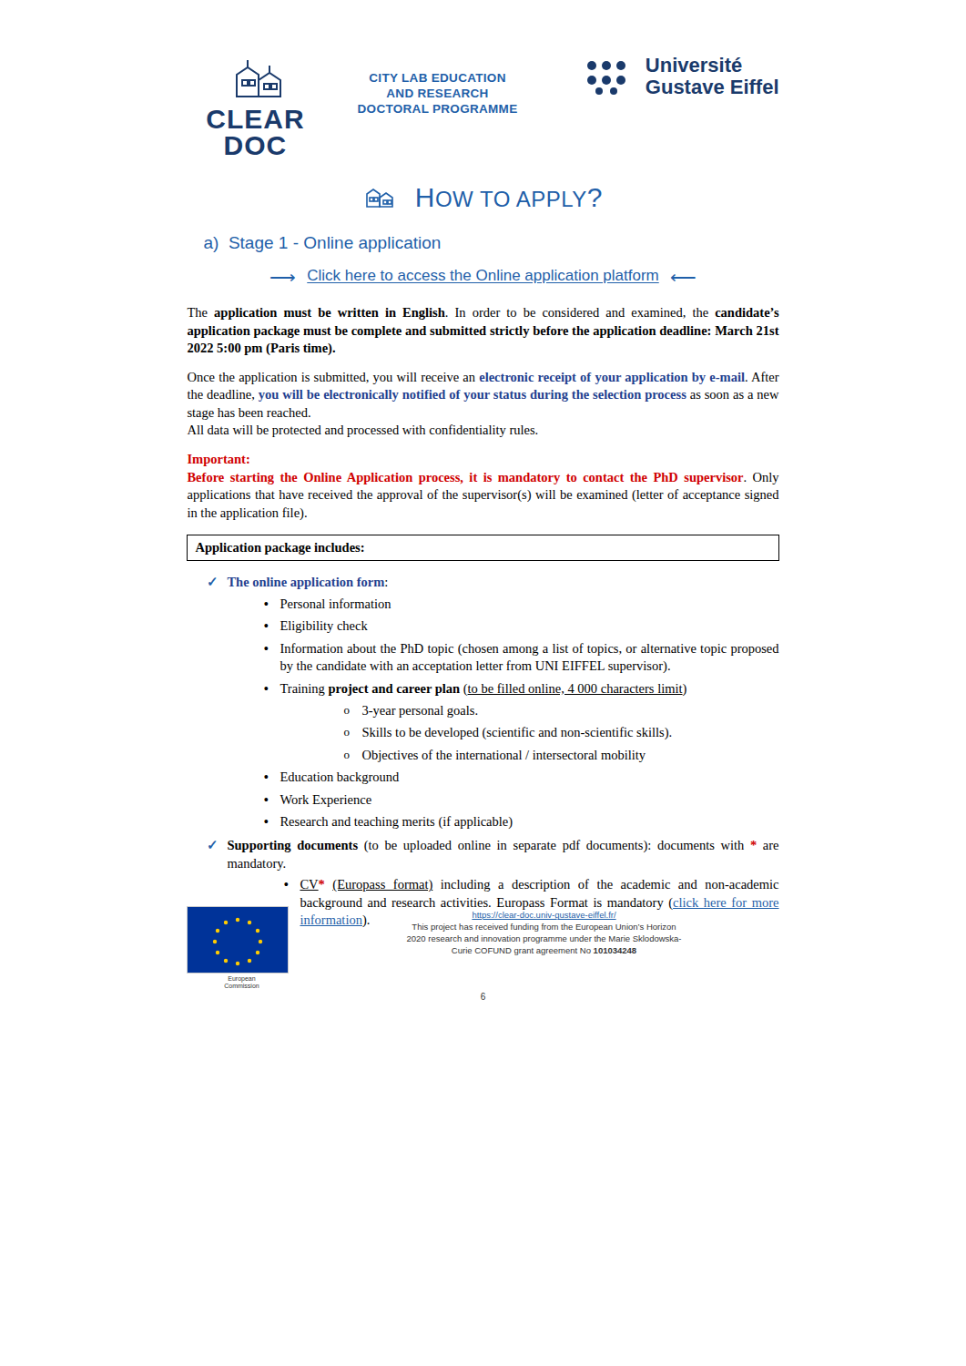CLEAR
DOC
CITY LAB EDUCATION
AND RESEARCH
DOCTORAL PROGRAMME
Université
Gustave Eiffel
HOW TO APPLY?
a) Stage 1 - Online application
⟶ Click here to access the Online application platform ⟵
The application must be written in English. In order to be considered and examined, the candidate’s application package must be complete and submitted strictly before the application deadline: March 21st 2022 5:00 pm (Paris time).
Once the application is submitted, you will receive an electronic receipt of your application by e-mail. After the deadline, you will be electronically notified of your status during the selection process as soon as a new stage has been reached.
All data will be protected and processed with confidentiality rules.
Important:
Before starting the Online Application process, it is mandatory to contact the PhD supervisor. Only applications that have received the approval of the supervisor(s) will be examined (letter of acceptance signed in the application file).
Application package includes:
The online application form:
Personal information
Eligibility check
Information about the PhD topic (chosen among a list of topics, or alternative topic proposed by the candidate with an acceptation letter from UNI EIFFEL supervisor).
Training project and career plan (to be filled online, 4 000 characters limit)
3-year personal goals.
Skills to be developed (scientific and non-scientific skills).
Objectives of the international / intersectoral mobility
Education background
Work Experience
Research and teaching merits (if applicable)
Supporting documents (to be uploaded online in separate pdf documents): documents with * are mandatory.
CV* (Europass format) including a description of the academic and non-academic background and research activities. Europass Format is mandatory (click here for more information).
European
Commission
https://clear-doc.univ-gustave-eiffel.fr/
This project has received funding from the European Union’s Horizon
2020 research and innovation programme under the Marie Sklodowska-
Curie COFUND grant agreement No 101034248
6